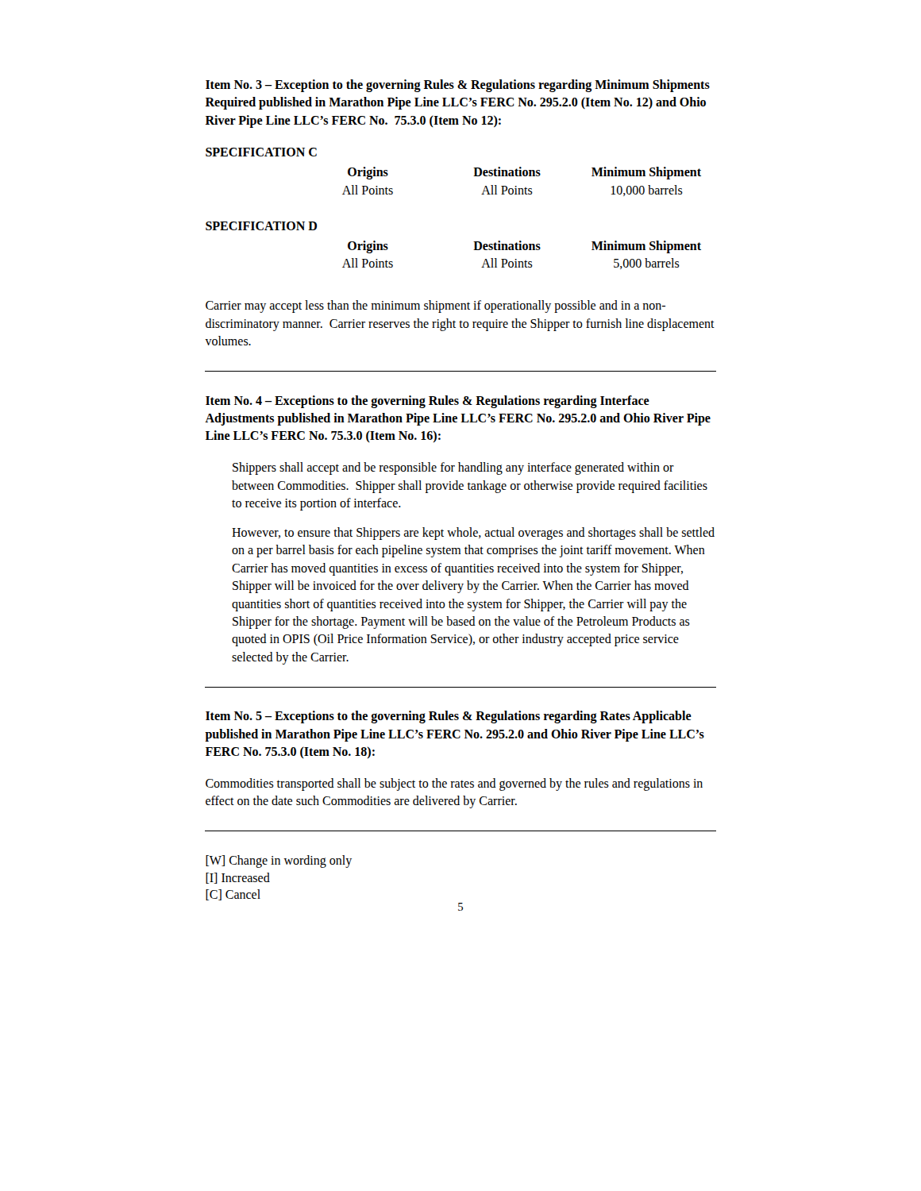Item No. 3 – Exception to the governing Rules & Regulations regarding Minimum Shipments Required published in Marathon Pipe Line LLC’s FERC No. 295.2.0 (Item No. 12) and Ohio River Pipe Line LLC’s FERC No. 75.3.0 (Item No 12):
SPECIFICATION C
| | Origins | Destinations | Minimum Shipment |
| | All Points | All Points | 10,000 barrels |
SPECIFICATION D
| | Origins | Destinations | Minimum Shipment |
| | All Points | All Points | 5,000 barrels |
Carrier may accept less than the minimum shipment if operationally possible and in a non-discriminatory manner. Carrier reserves the right to require the Shipper to furnish line displacement volumes.
Item No. 4 – Exceptions to the governing Rules & Regulations regarding Interface Adjustments published in Marathon Pipe Line LLC’s FERC No. 295.2.0 and Ohio River Pipe Line LLC’s FERC No. 75.3.0 (Item No. 16):
Shippers shall accept and be responsible for handling any interface generated within or between Commodities. Shipper shall provide tankage or otherwise provide required facilities to receive its portion of interface.
However, to ensure that Shippers are kept whole, actual overages and shortages shall be settled on a per barrel basis for each pipeline system that comprises the joint tariff movement. When Carrier has moved quantities in excess of quantities received into the system for Shipper, Shipper will be invoiced for the over delivery by the Carrier. When the Carrier has moved quantities short of quantities received into the system for Shipper, the Carrier will pay the Shipper for the shortage. Payment will be based on the value of the Petroleum Products as quoted in OPIS (Oil Price Information Service), or other industry accepted price service selected by the Carrier.
Item No. 5 – Exceptions to the governing Rules & Regulations regarding Rates Applicable published in Marathon Pipe Line LLC’s FERC No. 295.2.0 and Ohio River Pipe Line LLC’s FERC No. 75.3.0 (Item No. 18):
Commodities transported shall be subject to the rates and governed by the rules and regulations in effect on the date such Commodities are delivered by Carrier.
[W] Change in wording only
[I] Increased
[C] Cancel
5